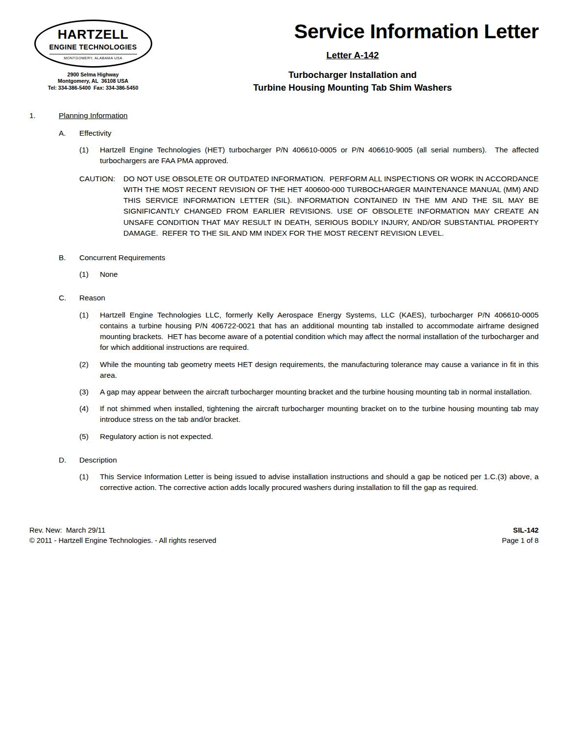HARTZELL
ENGINE TECHNOLOGIES
MONTGOMERY, ALABAMA USA
2900 Selma Highway
Montgomery, AL 36108 USA
Tel: 334-386-5400 Fax: 334-386-5450
Service Information Letter
Letter A-142
Turbocharger Installation and
Turbine Housing Mounting Tab Shim Washers
1.
Planning Information
A.
Effectivity
(1)
Hartzell Engine Technologies (HET) turbocharger P/N 406610-0005 or P/N 406610-9005 (all serial numbers). The affected turbochargers are FAA PMA approved.
CAUTION:
DO NOT USE OBSOLETE OR OUTDATED INFORMATION. PERFORM ALL INSPECTIONS OR WORK IN ACCORDANCE WITH THE MOST RECENT REVISION OF THE HET 400600-000 TURBOCHARGER MAINTENANCE MANUAL (MM) AND THIS SERVICE INFORMATION LETTER (SIL). INFORMATION CONTAINED IN THE MM AND THE SIL MAY BE SIGNIFICANTLY CHANGED FROM EARLIER REVISIONS. USE OF OBSOLETE INFORMATION MAY CREATE AN UNSAFE CONDITION THAT MAY RESULT IN DEATH, SERIOUS BODILY INJURY, AND/OR SUBSTANTIAL PROPERTY DAMAGE. REFER TO THE SIL AND MM INDEX FOR THE MOST RECENT REVISION LEVEL.
B.
Concurrent Requirements
(1)
None
C.
Reason
(1)
Hartzell Engine Technologies LLC, formerly Kelly Aerospace Energy Systems, LLC (KAES), turbocharger P/N 406610-0005 contains a turbine housing P/N 406722-0021 that has an additional mounting tab installed to accommodate airframe designed mounting brackets. HET has become aware of a potential condition which may affect the normal installation of the turbocharger and for which additional instructions are required.
(2)
While the mounting tab geometry meets HET design requirements, the manufacturing tolerance may cause a variance in fit in this area.
(3)
A gap may appear between the aircraft turbocharger mounting bracket and the turbine housing mounting tab in normal installation.
(4)
If not shimmed when installed, tightening the aircraft turbocharger mounting bracket on to the turbine housing mounting tab may introduce stress on the tab and/or bracket.
(5)
Regulatory action is not expected.
D.
Description
(1)
This Service Information Letter is being issued to advise installation instructions and should a gap be noticed per 1.C.(3) above, a corrective action. The corrective action adds locally procured washers during installation to fill the gap as required.
Rev. New: March 29/11
© 2011 - Hartzell Engine Technologies. - All rights reserved
SIL-142
Page 1 of 8